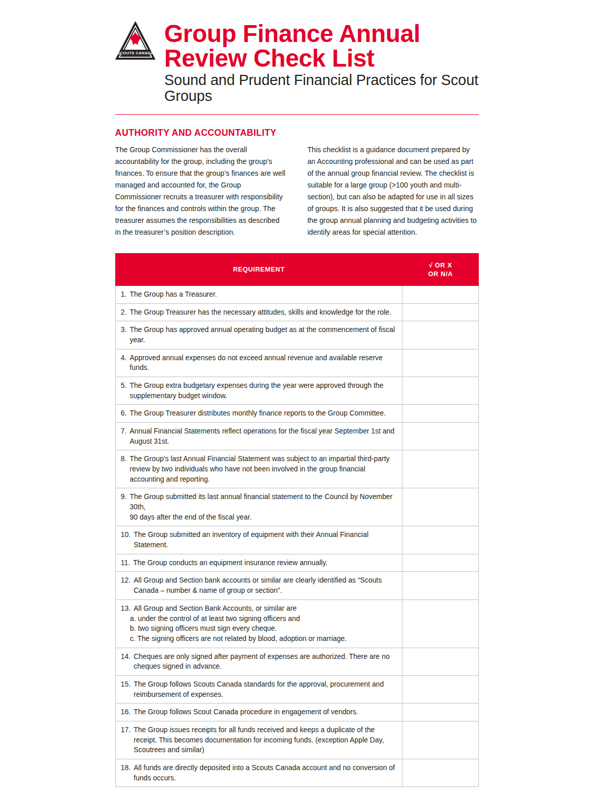SCOUTS CANADA
Group Finance Annual Review Check List
Sound and Prudent Financial Practices for Scout Groups
Authority and Accountability
The Group Commissioner has the overall accountability for the group, including the group’s finances. To ensure that the group’s finances are well managed and accounted for, the Group Commissioner recruits a treasurer with responsibility for the finances and controls within the group. The treasurer assumes the responsibilities as described in the treasurer’s position description.
This checklist is a guidance document prepared by an Accounting professional and can be used as part of the annual group financial review. The checklist is suitable for a large group (>100 youth and multi-section), but can also be adapted for use in all sizes of groups. It is also suggested that it be used during the group annual planning and budgeting activities to identify areas for special attention.
| Requirement | √ or X or N/A |
| --- | --- |
| 1. The Group has a Treasurer. | |
| 2. The Group Treasurer has the necessary attitudes, skills and knowledge for the role. | |
| 3. The Group has approved annual operating budget as at the commencement of fiscal year. | |
| 4. Approved annual expenses do not exceed annual revenue and available reserve funds. | |
| 5. The Group extra budgetary expenses during the year were approved through the supplementary budget window. | |
| 6. The Group Treasurer distributes monthly finance reports to the Group Committee. | |
| 7. Annual Financial Statements reflect operations for the fiscal year September 1st and August 31st. | |
| 8. The Group’s last Annual Financial Statement was subject to an impartial third-party review by two individuals who have not been involved in the group financial accounting and reporting. | |
| 9. The Group submitted its last annual financial statement to the Council by November 30th, 90 days after the end of the fiscal year. | |
| 10. The Group submitted an inventory of equipment with their Annual Financial Statement. | |
| 11. The Group conducts an equipment insurance review annually. | |
| 12. All Group and Section bank accounts or similar are clearly identified as “Scouts Canada – number & name of group or section”. | |
| 13. All Group and Section Bank Accounts, or similar are a. under the control of at least two signing officers and b. two signing officers must sign every cheque. c. The signing officers are not related by blood, adoption or marriage. | |
| 14. Cheques are only signed after payment of expenses are authorized. There are no cheques signed in advance. | |
| 15. The Group follows Scouts Canada standards for the approval, procurement and reimbursement of expenses. | |
| 16. The Group follows Scout Canada procedure in engagement of vendors. | |
| 17. The Group issues receipts for all funds received and keeps a duplicate of the receipt. This becomes documentation for incoming funds. (exception Apple Day, Scoutrees and similar) | |
| 18. All funds are directly deposited into a Scouts Canada account and no conversion of funds occurs. | |